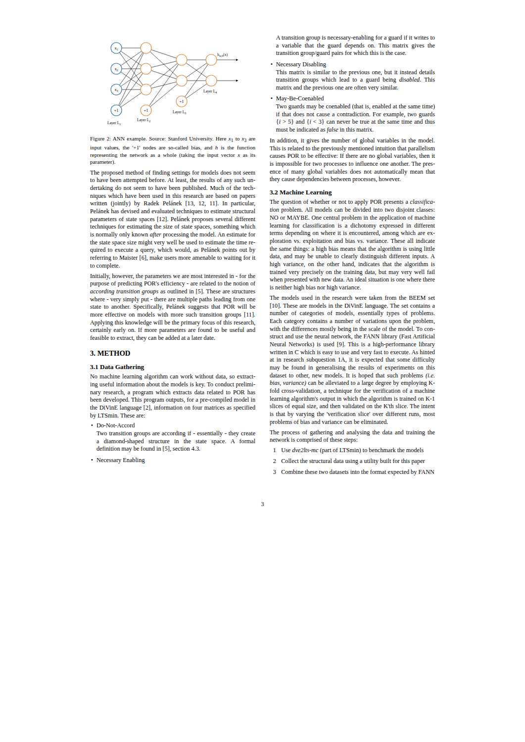x1 x2 x3 +1 +1 +1 Layer L1 Layer L2 Layer L3 Layer L4 hw,b(x)
Figure 2: ANN example. Source: Stanford University. Here x1 to x3 are input values, the '+1' nodes are so-called bias, and h is the function representing the network as a whole (taking the input vector x as its parameter).
The proposed method of finding settings for models does not seem to have been attempted before. At least, the results of any such undertaking do not seem to have been published. Much of the techniques which have been used in this research are based on papers written (jointly) by Radek Pelánek [13, 12, 11]. In particular, Pelánek has devised and evaluated techniques to estimate structural parameters of state spaces [12]. Pelánek proposes several different techniques for estimating the size of state spaces, something which is normally only known after processing the model. An estimate for the state space size might very well be used to estimate the time required to execute a query, which would, as Pelánek points out by referring to Maister [6], make users more amenable to waiting for it to complete.
Initially, however, the parameters we are most interested in - for the purpose of predicting POR's efficiency - are related to the notion of according transition groups as outlined in [5]. These are structures where - very simply put - there are multiple paths leading from one state to another. Specifically, Pelánek suggests that POR will be more effective on models with more such transition groups [11]. Applying this knowledge will be the primary focus of this research, certainly early on. If more parameters are found to be useful and feasible to extract, they can be added at a later date.
3. METHOD
3.1 Data Gathering
No machine learning algorithm can work without data, so extracting useful information about the models is key. To conduct preliminary research, a program which extracts data related to POR has been developed. This program outputs, for a pre-compiled model in the DiVinE language [2], information on four matrices as specified by LTSmin. These are:
Do-Not-Accord Two transition groups are according if - essentially - they create a diamond-shaped structure in the state space. A formal definition may be found in [5], section 4.3.
Necessary Enabling A transition group is necessary-enabling for a guard if it writes to a variable that the guard depends on. This matrix gives the transition group/guard pairs for which this is the case.
Necessary Disabling This matrix is similar to the previous one, but it instead details transition groups which lead to a guard being disabled. This matrix and the previous one are often very similar.
May-Be-Coenabled Two guards may be coenabled (that is, enabled at the same time) if that does not cause a contradiction. For example, two guards {i > 5} and {i < 3} can never be true at the same time and thus must be indicated as false in this matrix.
In addition, it gives the number of global variables in the model. This is related to the previously mentioned intuition that parallelism causes POR to be effective: If there are no global variables, then it is impossible for two processes to influence one another. The presence of many global variables does not automatically mean that they cause dependencies between processes, however.
3.2 Machine Learning
The question of whether or not to apply POR presents a classification problem. All models can be divided into two disjoint classes: NO or MAYBE. One central problem in the application of machine learning for classification is a dichotomy expressed in different terms depending on where it is encountered, among which are exploration vs. exploitation and bias vs. variance. These all indicate the same things: a high bias means that the algorithm is using little data, and may be unable to clearly distinguish different inputs. A high variance, on the other hand, indicates that the algorithm is trained very precisely on the training data, but may very well fail when presented with new data. An ideal situation is one where there is neither high bias nor high variance.
The models used in the research were taken from the BEEM set [10]. These are models in the DiVinE language. The set contains a number of categories of models, essentially types of problems. Each category contains a number of variations upon the problem, with the differences mostly being in the scale of the model. To construct and use the neural network, the FANN library (Fast Artificial Neural Networks) is used [9]. This is a high-performance library written in C which is easy to use and very fast to execute. As hinted at in research subquestion 1A, it is expected that some difficulty may be found in generalising the results of experiments on this dataset to other, new models. It is hoped that such problems (i.e. bias, variance) can be alleviated to a large degree by employing K-fold cross-validation, a technique for the verification of a machine learning algorithm's output in which the algorithm is trained on K-1 slices of equal size, and then validated on the K'th slice. The intent is that by varying the 'verification slice' over different runs, most problems of bias and variance can be eliminated.
The process of gathering and analysing the data and training the network is comprised of these steps:
Use dve2lts-mc (part of LTSmin) to benchmark the models
Collect the structural data using a utility built for this paper
Combine these two datasets into the format expected by FANN
3